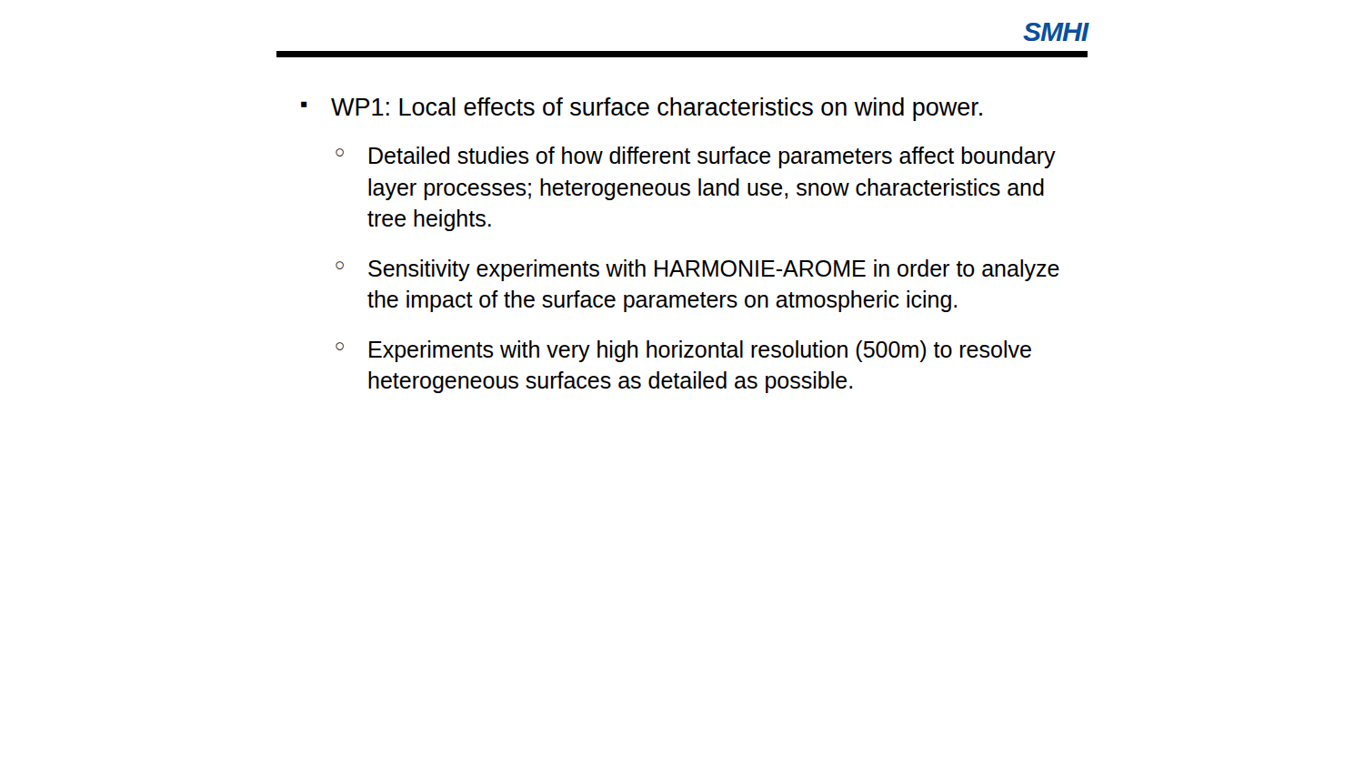SMHI
WP1: Local effects of surface characteristics on wind power.
Detailed studies of how different surface parameters affect boundary layer processes; heterogeneous land use, snow characteristics and tree heights.
Sensitivity experiments with HARMONIE-AROME in order to analyze the impact of the surface parameters on atmospheric icing.
Experiments with very high horizontal resolution (500m) to resolve heterogeneous surfaces as detailed as possible.